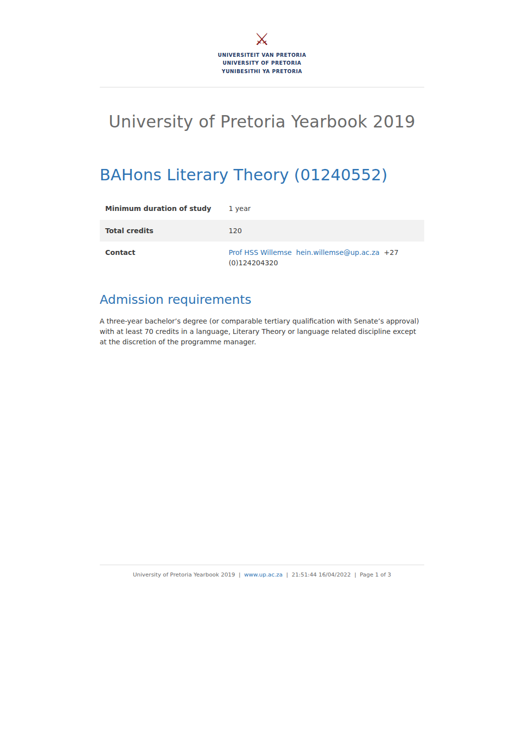⚔ UNIVERSITEIT VAN PRETORIA
UNIVERSITY OF PRETORIA
YUNIBESITHI YA PRETORIA
University of Pretoria Yearbook 2019
BAHons Literary Theory (01240552)
| Minimum duration of study | 1 year |
| Total credits | 120 |
| Contact | Prof HSS Willemse hein.willemse@up.ac.za +27 (0)124204320 |
Admission requirements
A three-year bachelor’s degree (or comparable tertiary qualification with Senate’s approval) with at least 70 credits in a language, Literary Theory or language related discipline except at the discretion of the programme manager.
University of Pretoria Yearbook 2019 | www.up.ac.za | 21:51:44 16/04/2022 | Page 1 of 3